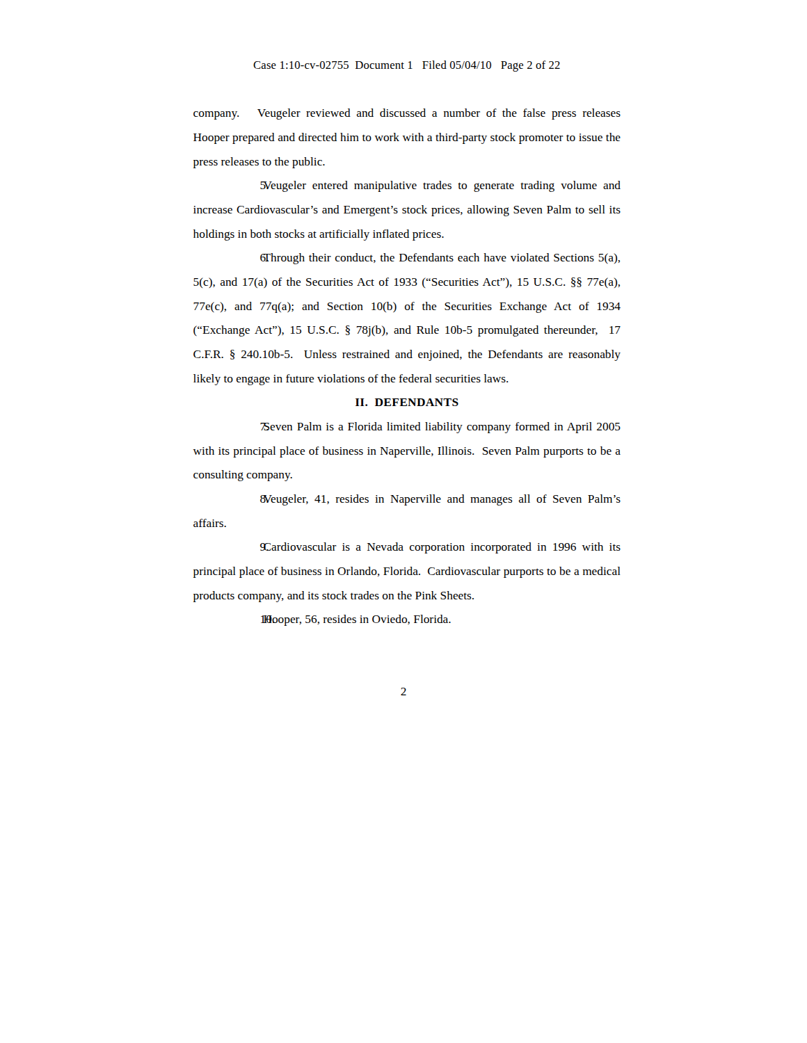Case 1:10-cv-02755 Document 1 Filed 05/04/10 Page 2 of 22
company. Veugeler reviewed and discussed a number of the false press releases Hooper prepared and directed him to work with a third-party stock promoter to issue the press releases to the public.
5. Veugeler entered manipulative trades to generate trading volume and increase Cardiovascular’s and Emergent’s stock prices, allowing Seven Palm to sell its holdings in both stocks at artificially inflated prices.
6. Through their conduct, the Defendants each have violated Sections 5(a), 5(c), and 17(a) of the Securities Act of 1933 (“Securities Act”), 15 U.S.C. §§ 77e(a), 77e(c), and 77q(a); and Section 10(b) of the Securities Exchange Act of 1934 (“Exchange Act”), 15 U.S.C. § 78j(b), and Rule 10b-5 promulgated thereunder, 17 C.F.R. § 240.10b-5. Unless restrained and enjoined, the Defendants are reasonably likely to engage in future violations of the federal securities laws.
II. DEFENDANTS
7. Seven Palm is a Florida limited liability company formed in April 2005 with its principal place of business in Naperville, Illinois. Seven Palm purports to be a consulting company.
8. Veugeler, 41, resides in Naperville and manages all of Seven Palm’s affairs.
9. Cardiovascular is a Nevada corporation incorporated in 1996 with its principal place of business in Orlando, Florida. Cardiovascular purports to be a medical products company, and its stock trades on the Pink Sheets.
10. Hooper, 56, resides in Oviedo, Florida.
2